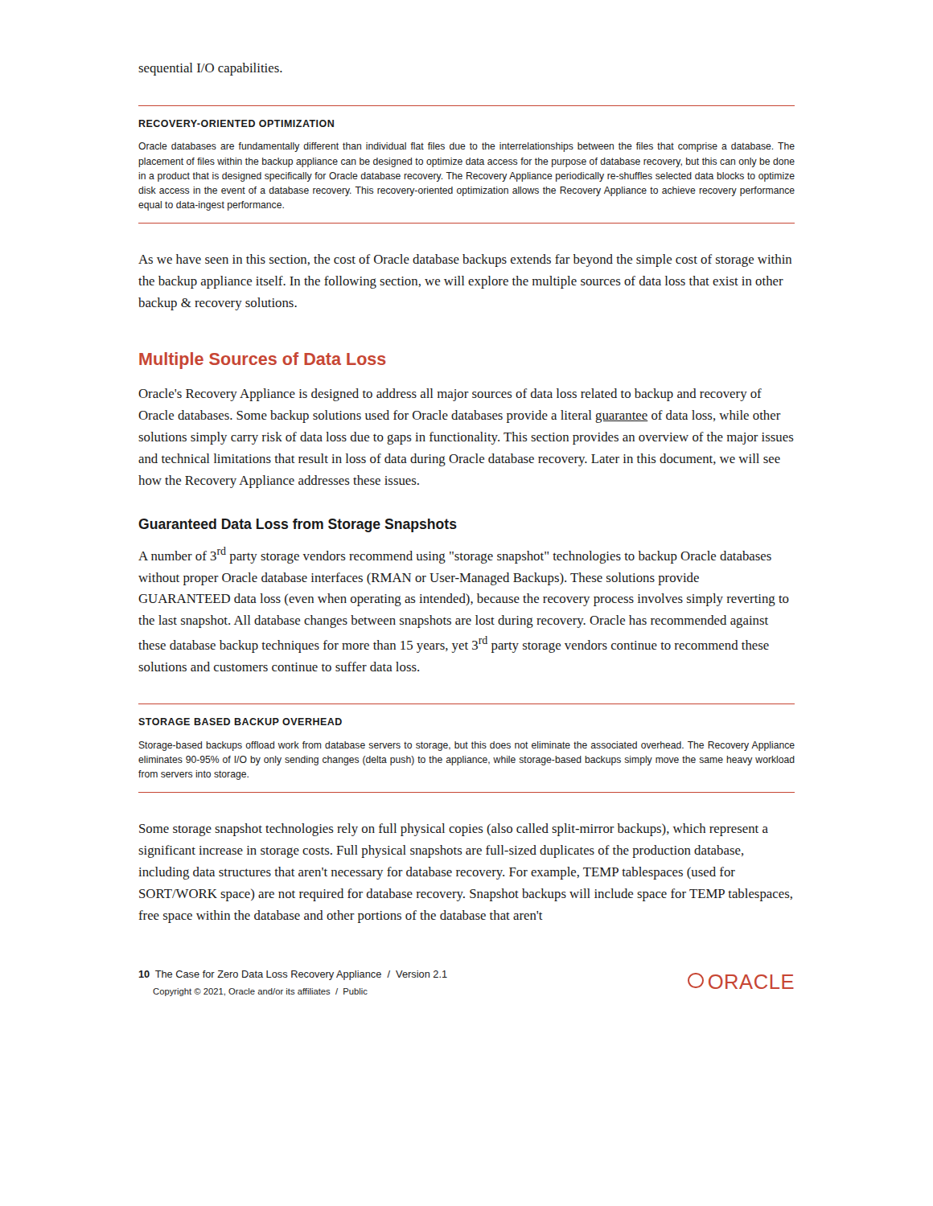sequential I/O capabilities.
RECOVERY-ORIENTED OPTIMIZATION
Oracle databases are fundamentally different than individual flat files due to the interrelationships between the files that comprise a database. The placement of files within the backup appliance can be designed to optimize data access for the purpose of database recovery, but this can only be done in a product that is designed specifically for Oracle database recovery. The Recovery Appliance periodically re-shuffles selected data blocks to optimize disk access in the event of a database recovery. This recovery-oriented optimization allows the Recovery Appliance to achieve recovery performance equal to data-ingest performance.
As we have seen in this section, the cost of Oracle database backups extends far beyond the simple cost of storage within the backup appliance itself. In the following section, we will explore the multiple sources of data loss that exist in other backup & recovery solutions.
Multiple Sources of Data Loss
Oracle's Recovery Appliance is designed to address all major sources of data loss related to backup and recovery of Oracle databases. Some backup solutions used for Oracle databases provide a literal guarantee of data loss, while other solutions simply carry risk of data loss due to gaps in functionality. This section provides an overview of the major issues and technical limitations that result in loss of data during Oracle database recovery. Later in this document, we will see how the Recovery Appliance addresses these issues.
Guaranteed Data Loss from Storage Snapshots
A number of 3rd party storage vendors recommend using "storage snapshot" technologies to backup Oracle databases without proper Oracle database interfaces (RMAN or User-Managed Backups). These solutions provide GUARANTEED data loss (even when operating as intended), because the recovery process involves simply reverting to the last snapshot. All database changes between snapshots are lost during recovery. Oracle has recommended against these database backup techniques for more than 15 years, yet 3rd party storage vendors continue to recommend these solutions and customers continue to suffer data loss.
STORAGE BASED BACKUP OVERHEAD
Storage-based backups offload work from database servers to storage, but this does not eliminate the associated overhead. The Recovery Appliance eliminates 90-95% of I/O by only sending changes (delta push) to the appliance, while storage-based backups simply move the same heavy workload from servers into storage.
Some storage snapshot technologies rely on full physical copies (also called split-mirror backups), which represent a significant increase in storage costs. Full physical snapshots are full-sized duplicates of the production database, including data structures that aren't necessary for database recovery. For example, TEMP tablespaces (used for SORT/WORK space) are not required for database recovery. Snapshot backups will include space for TEMP tablespaces, free space within the database and other portions of the database that aren't
10 The Case for Zero Data Loss Recovery Appliance / Version 2.1
Copyright © 2021, Oracle and/or its affiliates / Public
ORACLE